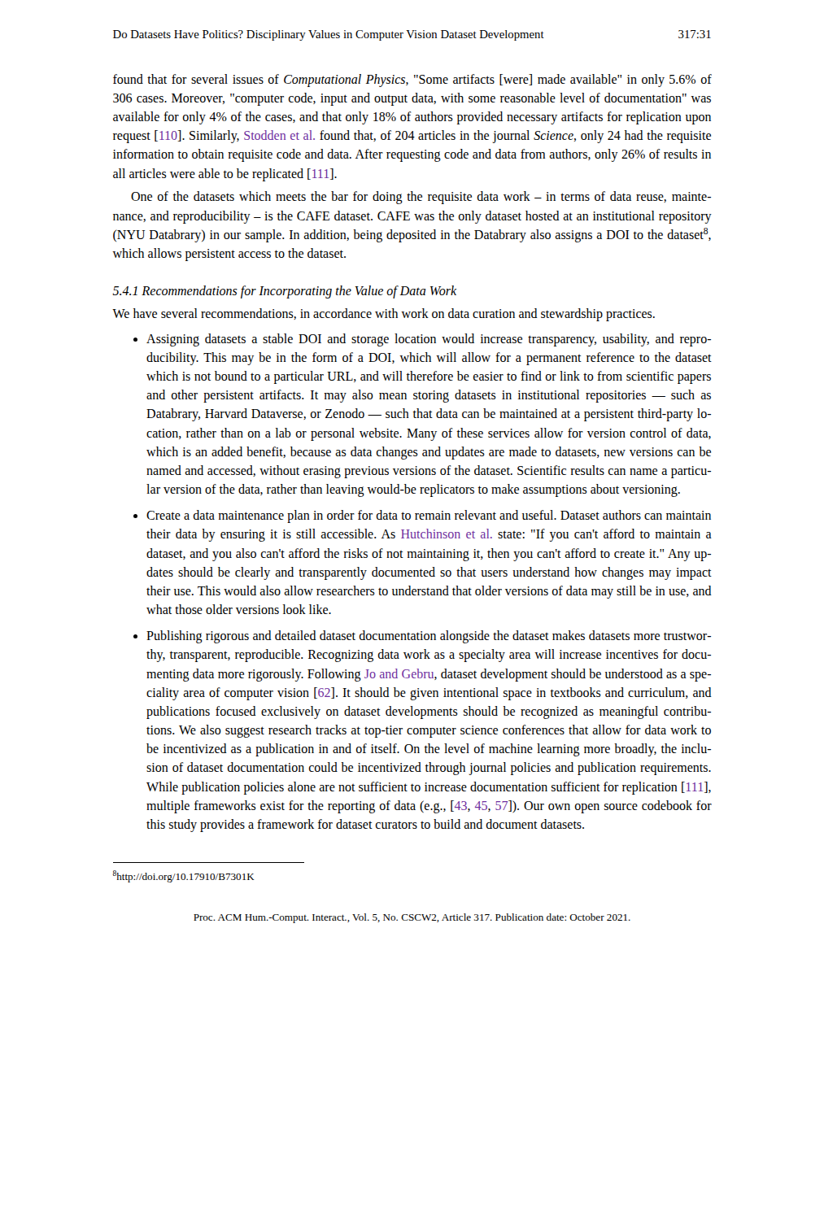Do Datasets Have Politics? Disciplinary Values in Computer Vision Dataset Development 317:31
found that for several issues of Computational Physics, "Some artifacts [were] made available" in only 5.6% of 306 cases. Moreover, "computer code, input and output data, with some reasonable level of documentation" was available for only 4% of the cases, and that only 18% of authors provided necessary artifacts for replication upon request [110]. Similarly, Stodden et al. found that, of 204 articles in the journal Science, only 24 had the requisite information to obtain requisite code and data. After requesting code and data from authors, only 26% of results in all articles were able to be replicated [111].
One of the datasets which meets the bar for doing the requisite data work – in terms of data reuse, maintenance, and reproducibility – is the CAFE dataset. CAFE was the only dataset hosted at an institutional repository (NYU Databrary) in our sample. In addition, being deposited in the Databrary also assigns a DOI to the dataset8, which allows persistent access to the dataset.
5.4.1 Recommendations for Incorporating the Value of Data Work
We have several recommendations, in accordance with work on data curation and stewardship practices.
Assigning datasets a stable DOI and storage location would increase transparency, usability, and reproducibility. This may be in the form of a DOI, which will allow for a permanent reference to the dataset which is not bound to a particular URL, and will therefore be easier to find or link to from scientific papers and other persistent artifacts. It may also mean storing datasets in institutional repositories — such as Databrary, Harvard Dataverse, or Zenodo — such that data can be maintained at a persistent third-party location, rather than on a lab or personal website. Many of these services allow for version control of data, which is an added benefit, because as data changes and updates are made to datasets, new versions can be named and accessed, without erasing previous versions of the dataset. Scientific results can name a particular version of the data, rather than leaving would-be replicators to make assumptions about versioning.
Create a data maintenance plan in order for data to remain relevant and useful. Dataset authors can maintain their data by ensuring it is still accessible. As Hutchinson et al. state: "If you can't afford to maintain a dataset, and you also can't afford the risks of not maintaining it, then you can't afford to create it." Any updates should be clearly and transparently documented so that users understand how changes may impact their use. This would also allow researchers to understand that older versions of data may still be in use, and what those older versions look like.
Publishing rigorous and detailed dataset documentation alongside the dataset makes datasets more trustworthy, transparent, reproducible. Recognizing data work as a specialty area will increase incentives for documenting data more rigorously. Following Jo and Gebru, dataset development should be understood as a speciality area of computer vision [62]. It should be given intentional space in textbooks and curriculum, and publications focused exclusively on dataset developments should be recognized as meaningful contributions. We also suggest research tracks at top-tier computer science conferences that allow for data work to be incentivized as a publication in and of itself. On the level of machine learning more broadly, the inclusion of dataset documentation could be incentivized through journal policies and publication requirements. While publication policies alone are not sufficient to increase documentation sufficient for replication [111], multiple frameworks exist for the reporting of data (e.g., [43, 45, 57]). Our own open source codebook for this study provides a framework for dataset curators to build and document datasets.
8http://doi.org/10.17910/B7301K
Proc. ACM Hum.-Comput. Interact., Vol. 5, No. CSCW2, Article 317. Publication date: October 2021.